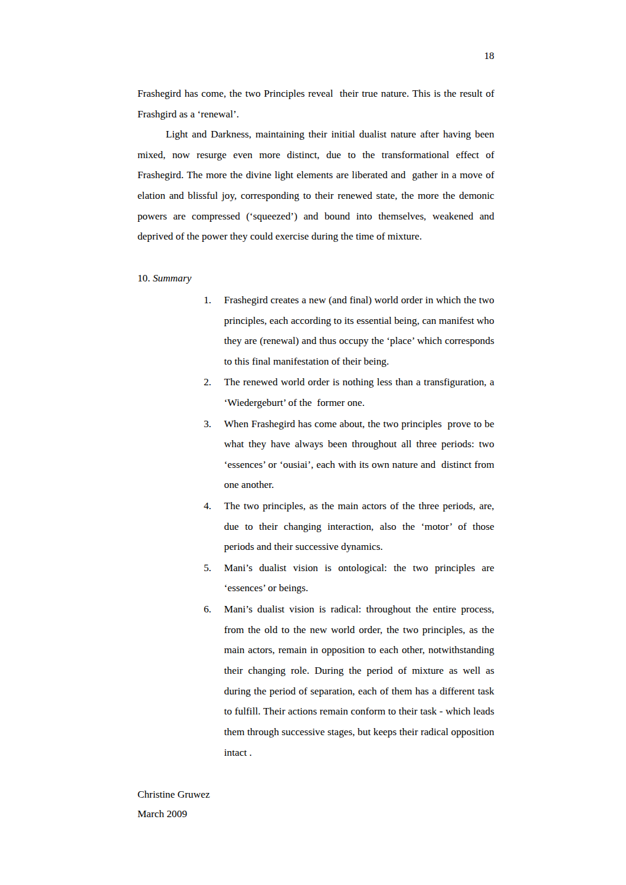18
Frashegird has come, the two Principles reveal their true nature. This is the result of Frashgird as a ‘renewal’.
Light and Darkness, maintaining their initial dualist nature after having been mixed, now resurge even more distinct, due to the transformational effect of Frashegird. The more the divine light elements are liberated and gather in a move of elation and blissful joy, corresponding to their renewed state, the more the demonic powers are compressed (‘squeezed’) and bound into themselves, weakened and deprived of the power they could exercise during the time of mixture.
10. Summary
Frashegird creates a new (and final) world order in which the two principles, each according to its essential being, can manifest who they are (renewal) and thus occupy the ‘place’ which corresponds to this final manifestation of their being.
The renewed world order is nothing less than a transfiguration, a ‘Wiedergeburt’ of the former one.
When Frashegird has come about, the two principles prove to be what they have always been throughout all three periods: two ‘essences’ or ‘ousiai’, each with its own nature and distinct from one another.
The two principles, as the main actors of the three periods, are, due to their changing interaction, also the ‘motor’ of those periods and their successive dynamics.
Mani’s dualist vision is ontological: the two principles are ‘essences’ or beings.
Mani’s dualist vision is radical: throughout the entire process, from the old to the new world order, the two principles, as the main actors, remain in opposition to each other, notwithstanding their changing role. During the period of mixture as well as during the period of separation, each of them has a different task to fulfill. Their actions remain conform to their task - which leads them through successive stages, but keeps their radical opposition intact .
Christine Gruwez
March 2009